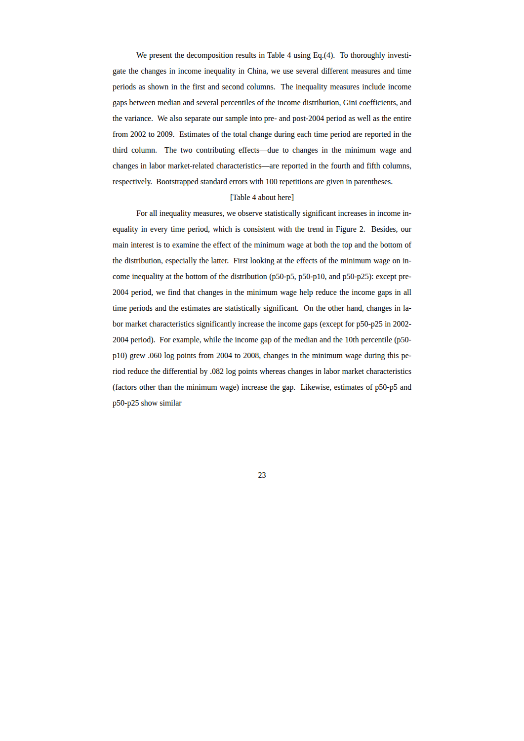We present the decomposition results in Table 4 using Eq.(4). To thoroughly investigate the changes in income inequality in China, we use several different measures and time periods as shown in the first and second columns. The inequality measures include income gaps between median and several percentiles of the income distribution, Gini coefficients, and the variance. We also separate our sample into pre- and post-2004 period as well as the entire from 2002 to 2009. Estimates of the total change during each time period are reported in the third column. The two contributing effects—due to changes in the minimum wage and changes in labor market-related characteristics—are reported in the fourth and fifth columns, respectively. Bootstrapped standard errors with 100 repetitions are given in parentheses.
[Table 4 about here]
For all inequality measures, we observe statistically significant increases in income inequality in every time period, which is consistent with the trend in Figure 2. Besides, our main interest is to examine the effect of the minimum wage at both the top and the bottom of the distribution, especially the latter. First looking at the effects of the minimum wage on income inequality at the bottom of the distribution (p50-p5, p50-p10, and p50-p25): except pre-2004 period, we find that changes in the minimum wage help reduce the income gaps in all time periods and the estimates are statistically significant. On the other hand, changes in labor market characteristics significantly increase the income gaps (except for p50-p25 in 2002-2004 period). For example, while the income gap of the median and the 10th percentile (p50-p10) grew .060 log points from 2004 to 2008, changes in the minimum wage during this period reduce the differential by .082 log points whereas changes in labor market characteristics (factors other than the minimum wage) increase the gap. Likewise, estimates of p50-p5 and p50-p25 show similar
23